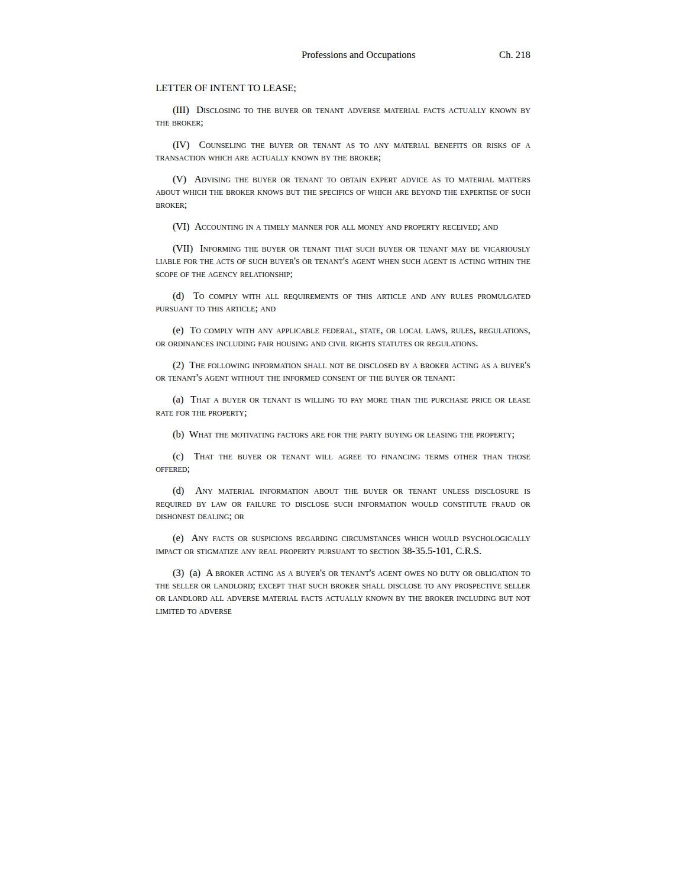Professions and Occupations Ch. 218
LETTER OF INTENT TO LEASE;
(III) Disclosing to the buyer or tenant adverse material facts actually known by the broker;
(IV) Counseling the buyer or tenant as to any material benefits or risks of a transaction which are actually known by the broker;
(V) Advising the buyer or tenant to obtain expert advice as to material matters about which the broker knows but the specifics of which are beyond the expertise of such broker;
(VI) Accounting in a timely manner for all money and property received; and
(VII) Informing the buyer or tenant that such buyer or tenant may be vicariously liable for the acts of such buyer's or tenant's agent when such agent is acting within the scope of the agency relationship;
(d) To comply with all requirements of this article and any rules promulgated pursuant to this article; and
(e) To comply with any applicable federal, state, or local laws, rules, regulations, or ordinances including fair housing and civil rights statutes or regulations.
(2) The following information shall not be disclosed by a broker acting as a buyer's or tenant's agent without the informed consent of the buyer or tenant:
(a) That a buyer or tenant is willing to pay more than the purchase price or lease rate for the property;
(b) What the motivating factors are for the party buying or leasing the property;
(c) That the buyer or tenant will agree to financing terms other than those offered;
(d) Any material information about the buyer or tenant unless disclosure is required by law or failure to disclose such information would constitute fraud or dishonest dealing; or
(e) Any facts or suspicions regarding circumstances which would psychologically impact or stigmatize any real property pursuant to section 38-35.5-101, C.R.S.
(3) (a) A broker acting as a buyer's or tenant's agent owes no duty or obligation to the seller or landlord; except that such broker shall disclose to any prospective seller or landlord all adverse material facts actually known by the broker including but not limited to adverse